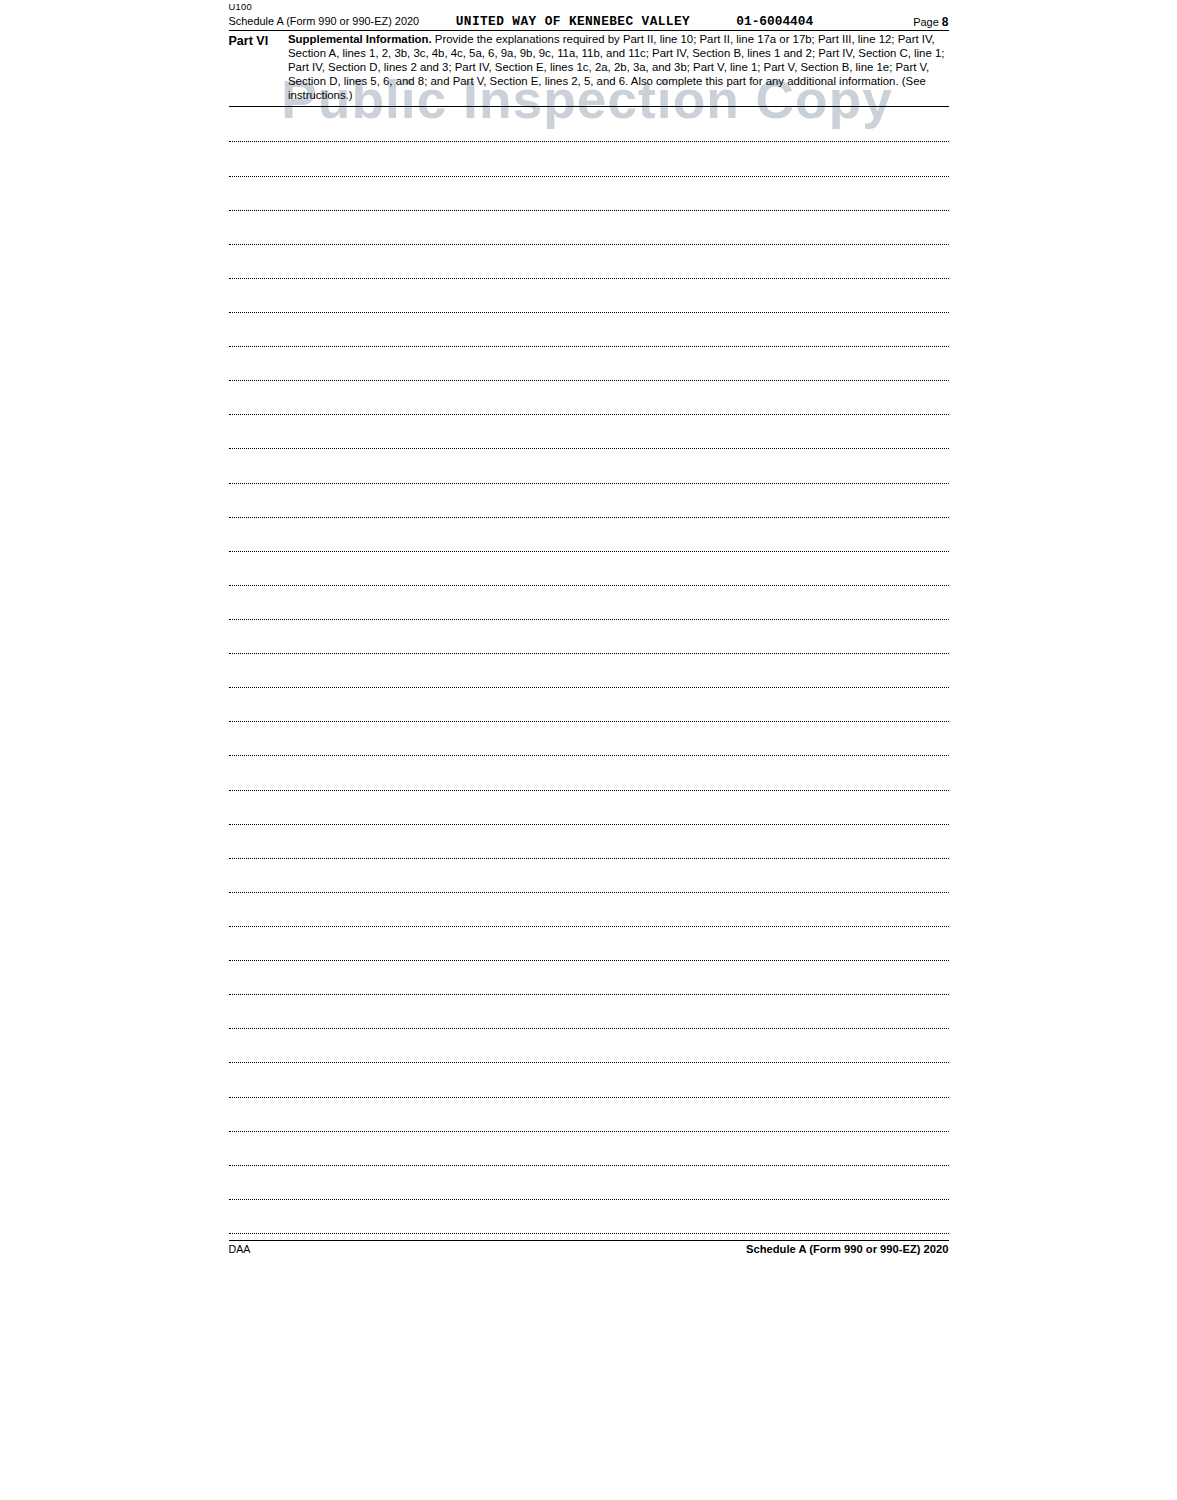U100
Public Inspection Copy
Schedule A (Form 990 or 990-EZ) 2020 UNITED WAY OF KENNEBEC VALLEY 01-6004404
Page 8
Part VI
Supplemental Information. Provide the explanations required by Part II, line 10; Part II, line 17a or 17b; Part III, line 12; Part IV, Section A, lines 1, 2, 3b, 3c, 4b, 4c, 5a, 6, 9a, 9b, 9c, 11a, 11b, and 11c; Part IV, Section B, lines 1 and 2; Part IV, Section C, line 1; Part IV, Section D, lines 2 and 3; Part IV, Section E, lines 1c, 2a, 2b, 3a, and 3b; Part V, line 1; Part V, Section B, line 1e; Part V, Section D, lines 5, 6, and 8; and Part V, Section E, lines 2, 5, and 6. Also complete this part for any additional information. (See instructions.)
DAA
Schedule A (Form 990 or 990-EZ) 2020